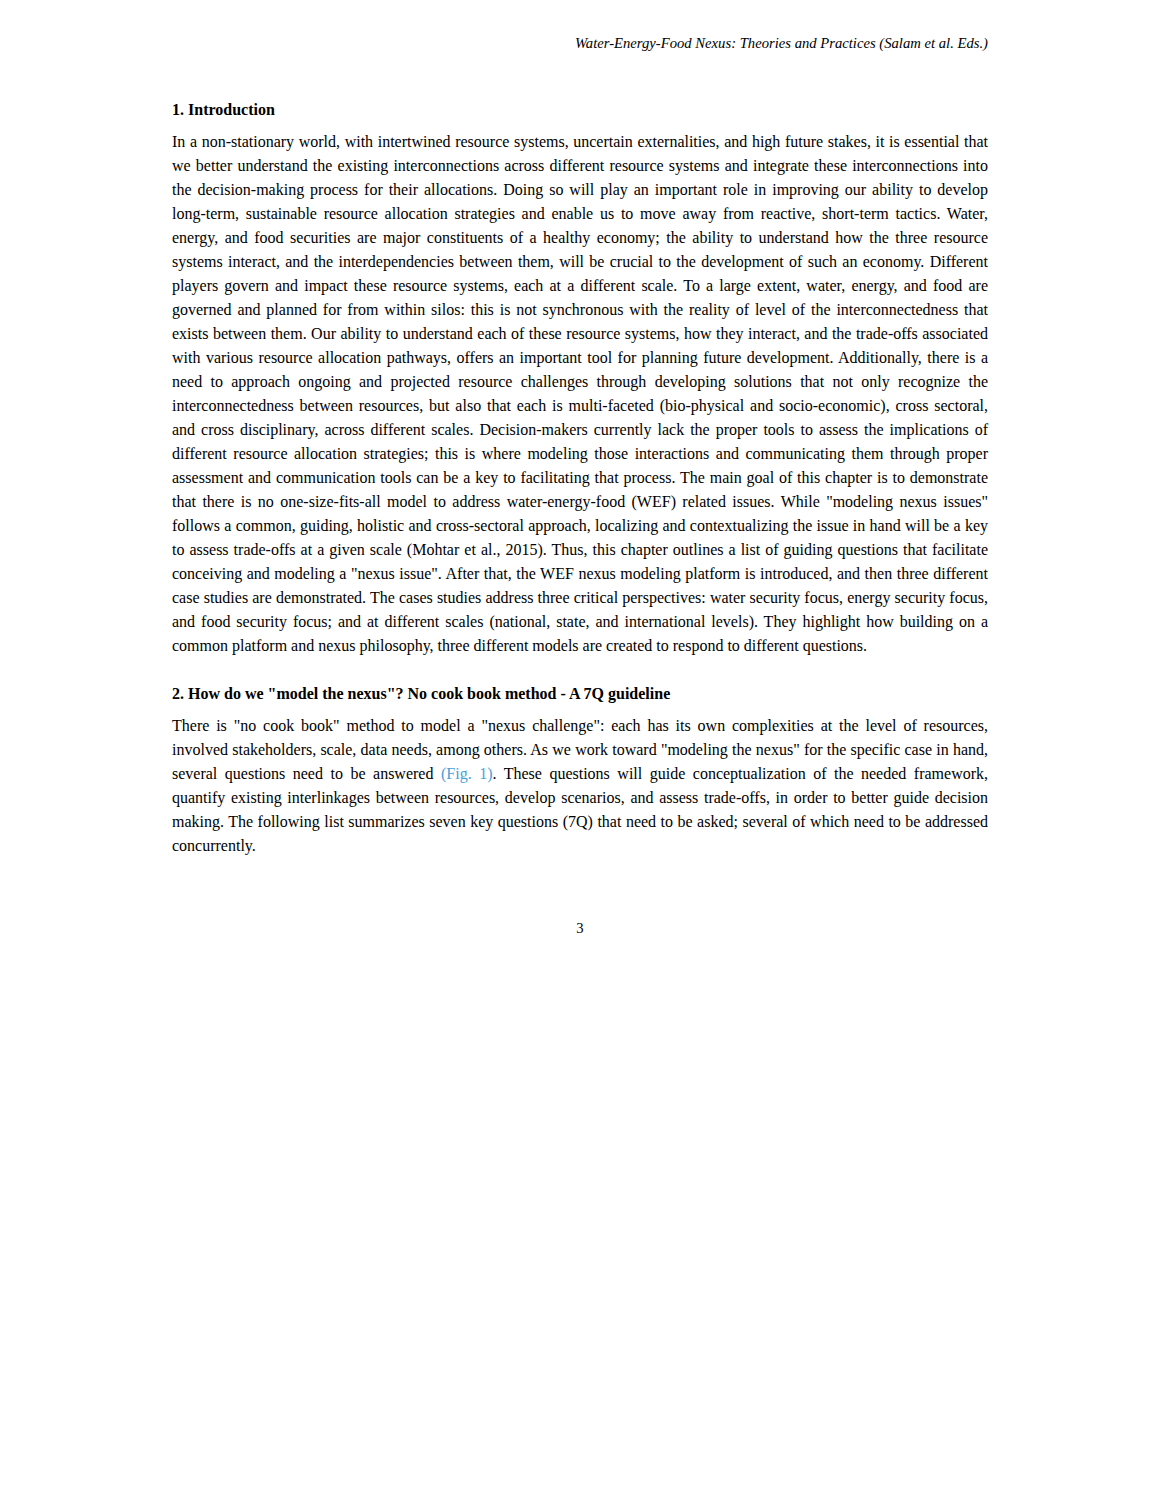Water-Energy-Food Nexus: Theories and Practices (Salam et al. Eds.)
1. Introduction
In a non-stationary world, with intertwined resource systems, uncertain externalities, and high future stakes, it is essential that we better understand the existing interconnections across different resource systems and integrate these interconnections into the decision-making process for their allocations. Doing so will play an important role in improving our ability to develop long-term, sustainable resource allocation strategies and enable us to move away from reactive, short-term tactics. Water, energy, and food securities are major constituents of a healthy economy; the ability to understand how the three resource systems interact, and the interdependencies between them, will be crucial to the development of such an economy. Different players govern and impact these resource systems, each at a different scale. To a large extent, water, energy, and food are governed and planned for from within silos: this is not synchronous with the reality of level of the interconnectedness that exists between them. Our ability to understand each of these resource systems, how they interact, and the trade-offs associated with various resource allocation pathways, offers an important tool for planning future development. Additionally, there is a need to approach ongoing and projected resource challenges through developing solutions that not only recognize the interconnectedness between resources, but also that each is multi-faceted (bio-physical and socio-economic), cross sectoral, and cross disciplinary, across different scales. Decision-makers currently lack the proper tools to assess the implications of different resource allocation strategies; this is where modeling those interactions and communicating them through proper assessment and communication tools can be a key to facilitating that process. The main goal of this chapter is to demonstrate that there is no one-size-fits-all model to address water-energy-food (WEF) related issues. While "modeling nexus issues" follows a common, guiding, holistic and cross-sectoral approach, localizing and contextualizing the issue in hand will be a key to assess trade-offs at a given scale (Mohtar et al., 2015). Thus, this chapter outlines a list of guiding questions that facilitate conceiving and modeling a "nexus issue". After that, the WEF nexus modeling platform is introduced, and then three different case studies are demonstrated. The cases studies address three critical perspectives: water security focus, energy security focus, and food security focus; and at different scales (national, state, and international levels). They highlight how building on a common platform and nexus philosophy, three different models are created to respond to different questions.
2. How do we "model the nexus"? No cook book method - A 7Q guideline
There is "no cook book" method to model a "nexus challenge": each has its own complexities at the level of resources, involved stakeholders, scale, data needs, among others. As we work toward "modeling the nexus" for the specific case in hand, several questions need to be answered (Fig. 1). These questions will guide conceptualization of the needed framework, quantify existing interlinkages between resources, develop scenarios, and assess trade-offs, in order to better guide decision making. The following list summarizes seven key questions (7Q) that need to be asked; several of which need to be addressed concurrently.
3